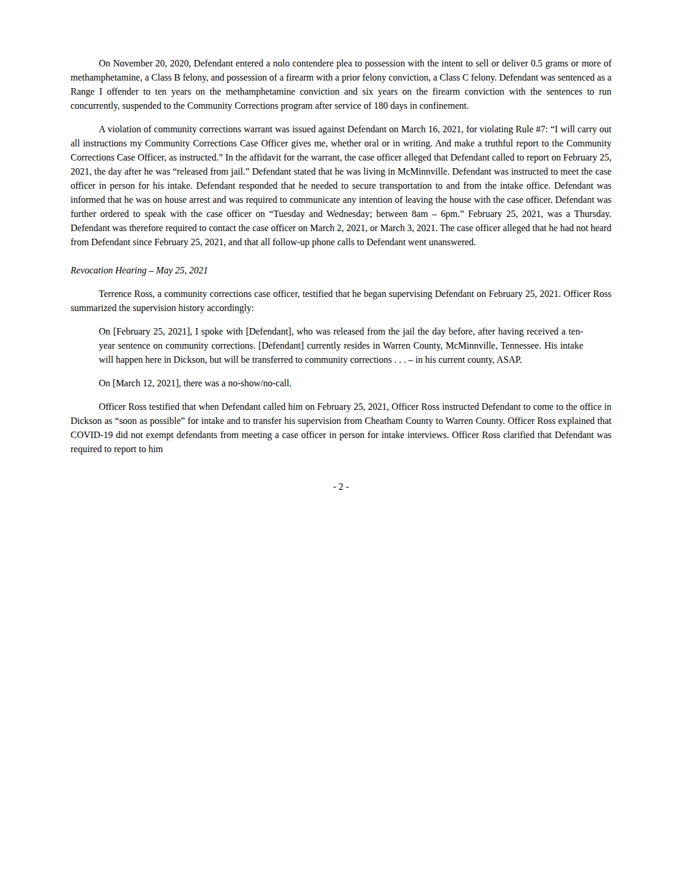On November 20, 2020, Defendant entered a nolo contendere plea to possession with the intent to sell or deliver 0.5 grams or more of methamphetamine, a Class B felony, and possession of a firearm with a prior felony conviction, a Class C felony. Defendant was sentenced as a Range I offender to ten years on the methamphetamine conviction and six years on the firearm conviction with the sentences to run concurrently, suspended to the Community Corrections program after service of 180 days in confinement.
A violation of community corrections warrant was issued against Defendant on March 16, 2021, for violating Rule #7: “I will carry out all instructions my Community Corrections Case Officer gives me, whether oral or in writing. And make a truthful report to the Community Corrections Case Officer, as instructed.” In the affidavit for the warrant, the case officer alleged that Defendant called to report on February 25, 2021, the day after he was “released from jail.” Defendant stated that he was living in McMinnville. Defendant was instructed to meet the case officer in person for his intake. Defendant responded that he needed to secure transportation to and from the intake office. Defendant was informed that he was on house arrest and was required to communicate any intention of leaving the house with the case officer. Defendant was further ordered to speak with the case officer on “Tuesday and Wednesday; between 8am – 6pm.” February 25, 2021, was a Thursday. Defendant was therefore required to contact the case officer on March 2, 2021, or March 3, 2021. The case officer alleged that he had not heard from Defendant since February 25, 2021, and that all follow-up phone calls to Defendant went unanswered.
Revocation Hearing – May 25, 2021
Terrence Ross, a community corrections case officer, testified that he began supervising Defendant on February 25, 2021. Officer Ross summarized the supervision history accordingly:
On [February 25, 2021], I spoke with [Defendant], who was released from the jail the day before, after having received a ten-year sentence on community corrections. [Defendant] currently resides in Warren County, McMinnville, Tennessee. His intake will happen here in Dickson, but will be transferred to community corrections . . . – in his current county, ASAP.
On [March 12, 2021], there was a no-show/no-call.
Officer Ross testified that when Defendant called him on February 25, 2021, Officer Ross instructed Defendant to come to the office in Dickson as “soon as possible” for intake and to transfer his supervision from Cheatham County to Warren County. Officer Ross explained that COVID-19 did not exempt defendants from meeting a case officer in person for intake interviews. Officer Ross clarified that Defendant was required to report to him
- 2 -